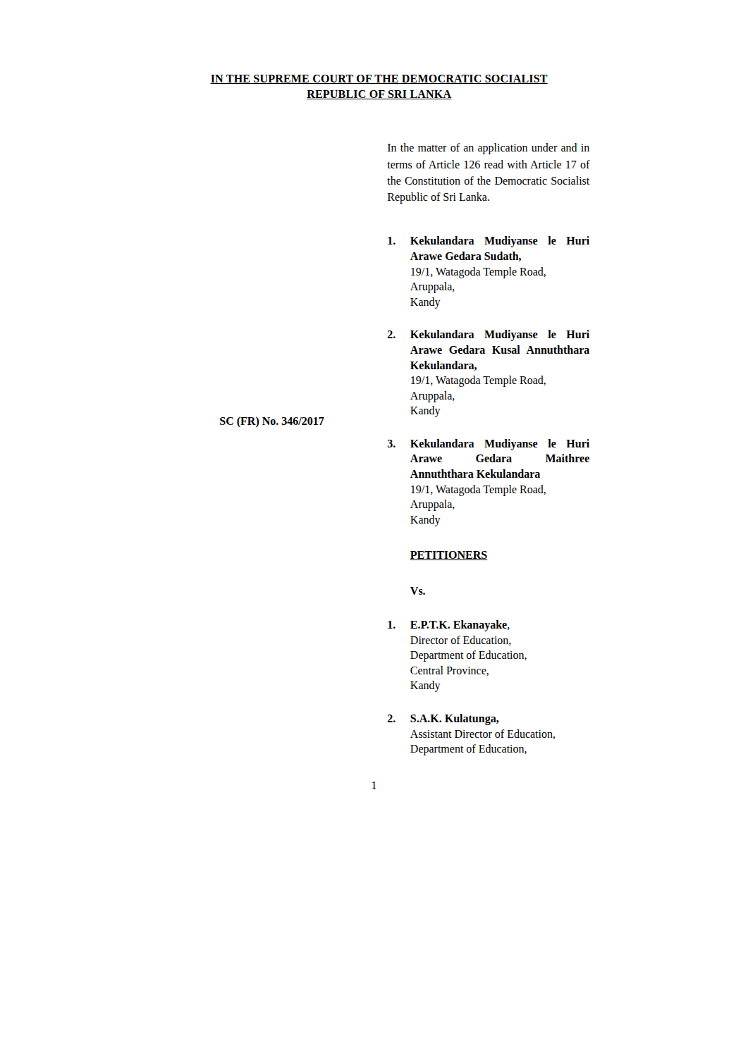IN THE SUPREME COURT OF THE DEMOCRATIC SOCIALIST REPUBLIC OF SRI LANKA
SC (FR) No. 346/2017
In the matter of an application under and in terms of Article 126 read with Article 17 of the Constitution of the Democratic Socialist Republic of Sri Lanka.
1. Kekulandara Mudiyanse le Huri Arawe Gedara Sudath, 19/1, Watagoda Temple Road, Aruppala, Kandy
2. Kekulandara Mudiyanse le Huri Arawe Gedara Kusal Annuththara Kekulandara, 19/1, Watagoda Temple Road, Aruppala, Kandy
3. Kekulandara Mudiyanse le Huri Arawe Gedara Maithree Annuththara Kekulandara 19/1, Watagoda Temple Road, Aruppala, Kandy
PETITIONERS
Vs.
1. E.P.T.K. Ekanayake, Director of Education, Department of Education, Central Province, Kandy
2. S.A.K. Kulatunga, Assistant Director of Education, Department of Education,
1